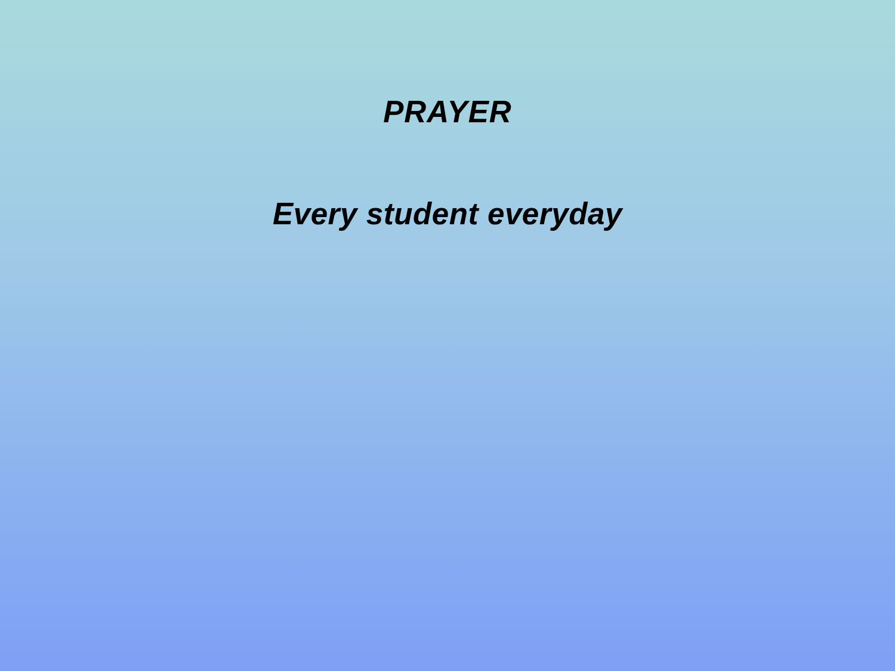PRAYER
Every student everyday